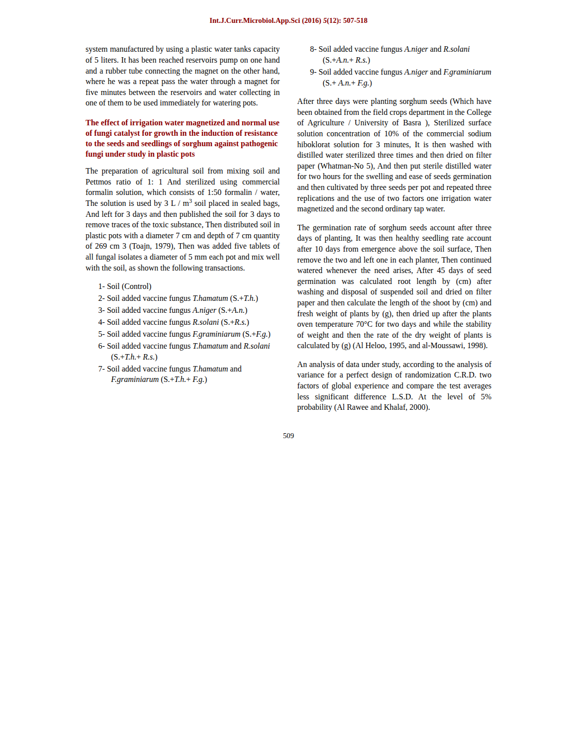Int.J.Curr.Microbiol.App.Sci (2016) 5(12): 507-518
system manufactured by using a plastic water tanks capacity of 5 liters. It has been reached reservoirs pump on one hand and a rubber tube connecting the magnet on the other hand, where he was a repeat pass the water through a magnet for five minutes between the reservoirs and water collecting in one of them to be used immediately for watering pots.
The effect of irrigation water magnetized and normal use of fungi catalyst for growth in the induction of resistance to the seeds and seedlings of sorghum against pathogenic fungi under study in plastic pots
The preparation of agricultural soil from mixing soil and Pettmos ratio of 1: 1 And sterilized using commercial formalin solution, which consists of 1:50 formalin / water, The solution is used by 3 L / m3 soil placed in sealed bags, And left for 3 days and then published the soil for 3 days to remove traces of the toxic substance, Then distributed soil in plastic pots with a diameter 7 cm and depth of 7 cm quantity of 269 cm 3 (Toajn, 1979), Then was added five tablets of all fungal isolates a diameter of 5 mm each pot and mix well with the soil, as shown the following transactions.
Soil (Control)
Soil added vaccine fungus T.hamatum (S.+T.h.)
Soil added vaccine fungus A.niger (S.+A.n.)
Soil added vaccine fungus R.solani (S.+R.s.)
Soil added vaccine fungus F.graminiarum (S.+F.g.)
Soil added vaccine fungus T.hamatum and R.solani (S.+T.h.+ R.s.)
Soil added vaccine fungus T.hamatum and F.graminiarum (S.+T.h.+ F.g.)
Soil added vaccine fungus A.niger and R.solani (S.+A.n.+ R.s.)
Soil added vaccine fungus A.niger and F.graminiarum (S.+ A.n.+ F.g.)
After three days were planting sorghum seeds (Which have been obtained from the field crops department in the College of Agriculture / University of Basra ), Sterilized surface solution concentration of 10% of the commercial sodium hiboklorat solution for 3 minutes, It is then washed with distilled water sterilized three times and then dried on filter paper (Whatman-No 5), And then put sterile distilled water for two hours for the swelling and ease of seeds germination and then cultivated by three seeds per pot and repeated three replications and the use of two factors one irrigation water magnetized and the second ordinary tap water.
The germination rate of sorghum seeds account after three days of planting, It was then healthy seedling rate account after 10 days from emergence above the soil surface, Then remove the two and left one in each planter, Then continued watered whenever the need arises, After 45 days of seed germination was calculated root length by (cm) after washing and disposal of suspended soil and dried on filter paper and then calculate the length of the shoot by (cm) and fresh weight of plants by (g), then dried up after the plants oven temperature 70°C for two days and while the stability of weight and then the rate of the dry weight of plants is calculated by (g) (Al Heloo, 1995, and al-Moussawi, 1998).
An analysis of data under study, according to the analysis of variance for a perfect design of randomization C.R.D. two factors of global experience and compare the test averages less significant difference L.S.D. At the level of 5% probability (Al Rawee and Khalaf, 2000).
509